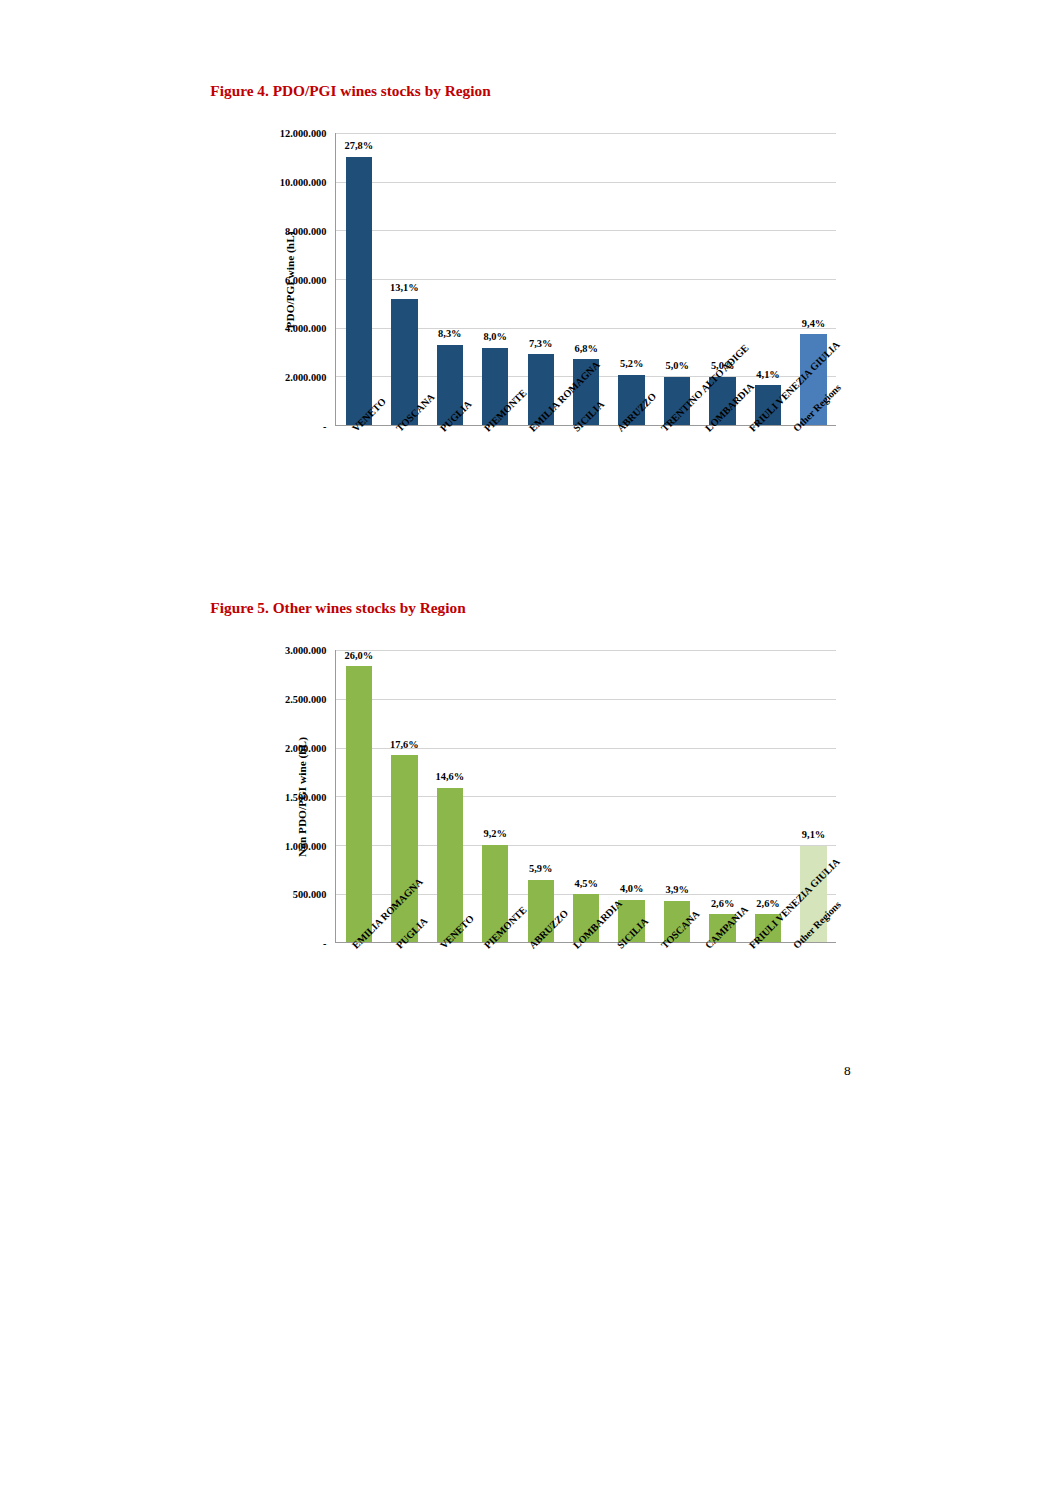Figure 4. PDO/PGI wines stocks by Region
PDO/PGI wine (hL)
12.000.000 10.000.000 8.000.000 6.000.000 4.000.000 2.000.000 -
27,8%
13,1%
8,3%
8,0%
7,3%
6,8%
5,2%
5,0%
5,0%
4,1%
9,4%
VENETO TOSCANA PUGLIA PIEMONTE EMILIA ROMAGNA SICILIA ABRUZZO TRENTINO ALTO ADIGE LOMBARDIA FRIULI VENEZIA GIULIA Other Regions
Figure 5. Other wines stocks by Region
Non PDO/PGI wine (hL)
3.000.000 2.500.000 2.000.000 1.500.000 1.000.000 500.000 -
26,0%
17,6%
14,6%
9,2%
5,9%
4,5%
4,0%
3,9%
2,6%
2,6%
9,1%
EMILIA ROMAGNA PUGLIA VENETO PIEMONTE ABRUZZO LOMBARDIA SICILIA TOSCANA CAMPANIA FRIULI VENEZIA GIULIA Other Regions
8